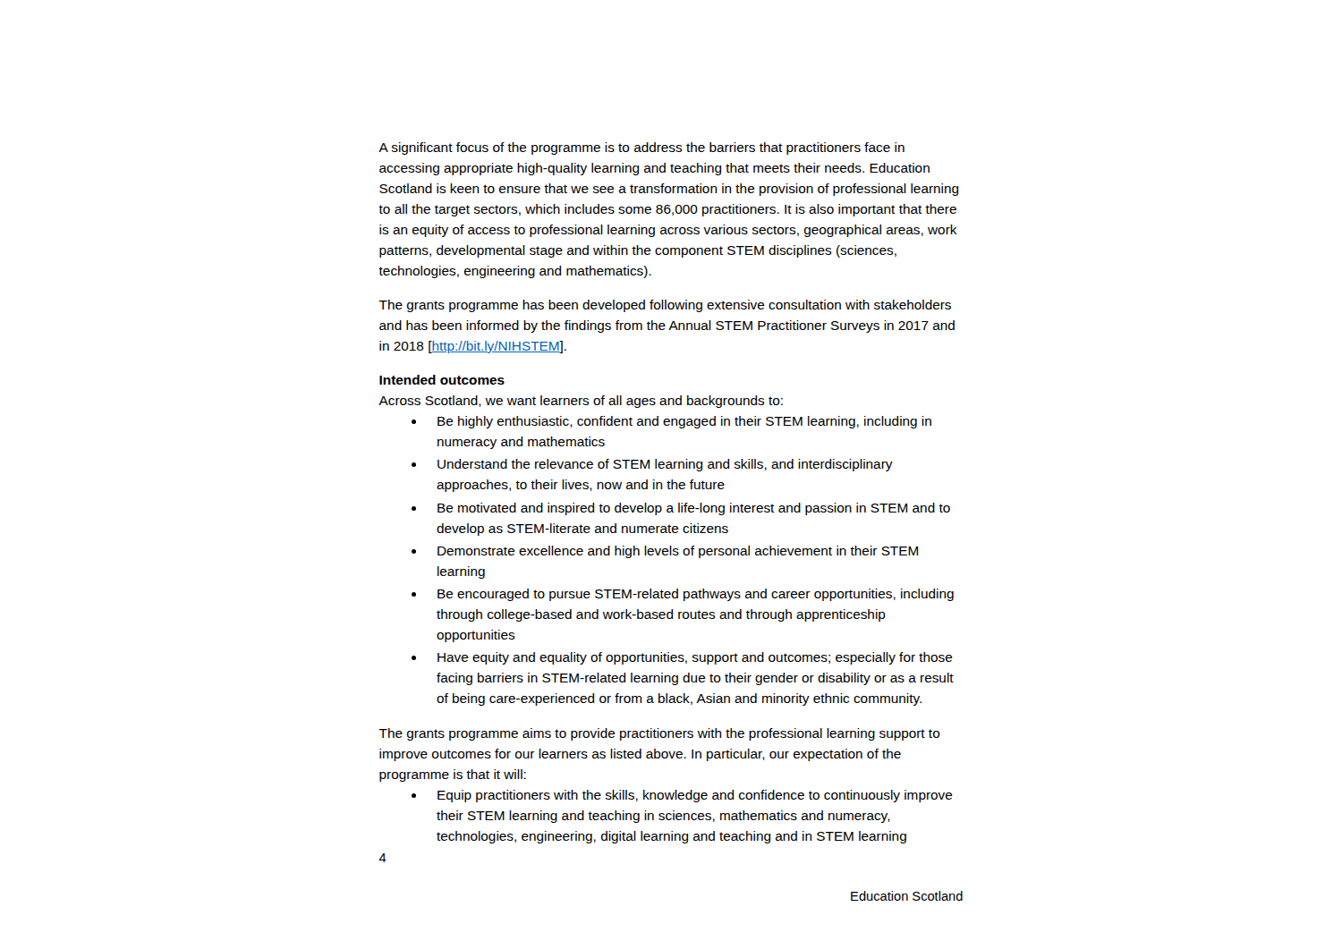A significant focus of the programme is to address the barriers that practitioners face in accessing appropriate high-quality learning and teaching that meets their needs. Education Scotland is keen to ensure that we see a transformation in the provision of professional learning to all the target sectors, which includes some 86,000 practitioners. It is also important that there is an equity of access to professional learning across various sectors, geographical areas, work patterns, developmental stage and within the component STEM disciplines (sciences, technologies, engineering and mathematics).
The grants programme has been developed following extensive consultation with stakeholders and has been informed by the findings from the Annual STEM Practitioner Surveys in 2017 and in 2018 [http://bit.ly/NIHSTEM].
Intended outcomes
Across Scotland, we want learners of all ages and backgrounds to:
Be highly enthusiastic, confident and engaged in their STEM learning, including in numeracy and mathematics
Understand the relevance of STEM learning and skills, and interdisciplinary approaches, to their lives, now and in the future
Be motivated and inspired to develop a life-long interest and passion in STEM and to develop as STEM-literate and numerate citizens
Demonstrate excellence and high levels of personal achievement in their STEM learning
Be encouraged to pursue STEM-related pathways and career opportunities, including through college-based and work-based routes and through apprenticeship opportunities
Have equity and equality of opportunities, support and outcomes; especially for those facing barriers in STEM-related learning due to their gender or disability or as a result of being care-experienced or from a black, Asian and minority ethnic community.
The grants programme aims to provide practitioners with the professional learning support to improve outcomes for our learners as listed above. In particular, our expectation of the programme is that it will:
Equip practitioners with the skills, knowledge and confidence to continuously improve their STEM learning and teaching in sciences, mathematics and numeracy, technologies, engineering, digital learning and teaching and in STEM learning
4
Education Scotland